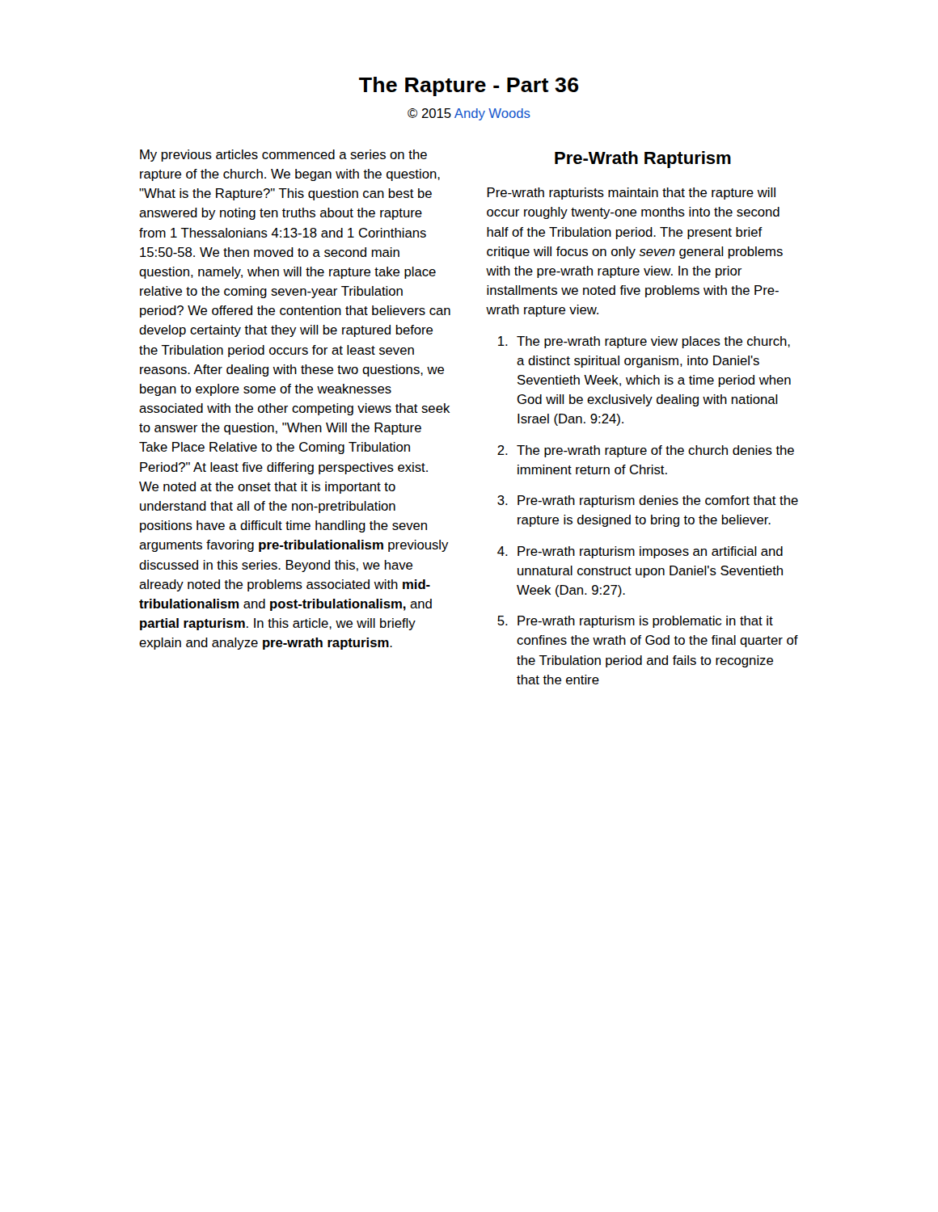The Rapture - Part 36
© 2015 Andy Woods
My previous articles commenced a series on the rapture of the church. We began with the question, "What is the Rapture?" This question can best be answered by noting ten truths about the rapture from 1 Thessalonians 4:13-18 and 1 Corinthians 15:50-58. We then moved to a second main question, namely, when will the rapture take place relative to the coming seven-year Tribulation period? We offered the contention that believers can develop certainty that they will be raptured before the Tribulation period occurs for at least seven reasons. After dealing with these two questions, we began to explore some of the weaknesses associated with the other competing views that seek to answer the question, "When Will the Rapture Take Place Relative to the Coming Tribulation Period?" At least five differing perspectives exist. We noted at the onset that it is important to understand that all of the non-pretribulation positions have a difficult time handling the seven arguments favoring pre-tribulationalism previously discussed in this series. Beyond this, we have already noted the problems associated with mid-tribulationalism and post-tribulationalism, and partial rapturism. In this article, we will briefly explain and analyze pre-wrath rapturism.
Pre-Wrath Rapturism
Pre-wrath rapturists maintain that the rapture will occur roughly twenty-one months into the second half of the Tribulation period. The present brief critique will focus on only seven general problems with the pre-wrath rapture view. In the prior installments we noted five problems with the Pre-wrath rapture view.
The pre-wrath rapture view places the church, a distinct spiritual organism, into Daniel's Seventieth Week, which is a time period when God will be exclusively dealing with national Israel (Dan. 9:24).
The pre-wrath rapture of the church denies the imminent return of Christ.
Pre-wrath rapturism denies the comfort that the rapture is designed to bring to the believer.
Pre-wrath rapturism imposes an artificial and unnatural construct upon Daniel's Seventieth Week (Dan. 9:27).
Pre-wrath rapturism is problematic in that it confines the wrath of God to the final quarter of the Tribulation period and fails to recognize that the entire